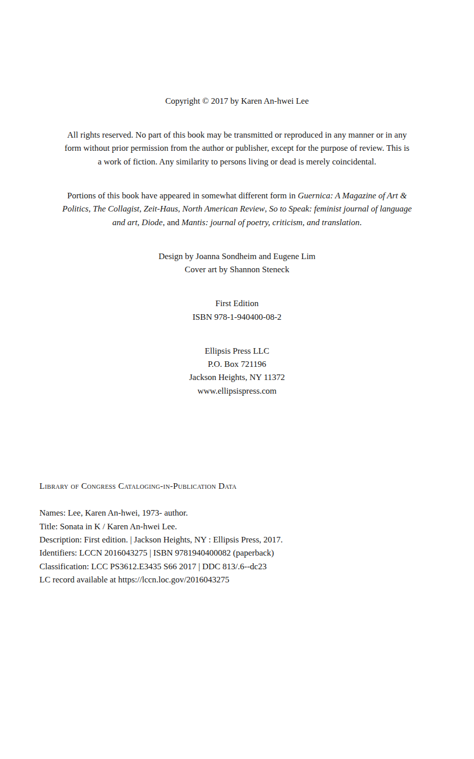Copyright © 2017 by Karen An-hwei Lee
All rights reserved. No part of this book may be transmitted or reproduced in any manner or in any form without prior permission from the author or publisher, except for the purpose of review. This is a work of fiction. Any similarity to persons living or dead is merely coincidental.
Portions of this book have appeared in somewhat different form in Guernica: A Magazine of Art & Politics, The Collagist, Zeit-Haus, North American Review, So to Speak: feminist journal of language and art, Diode, and Mantis: journal of poetry, criticism, and translation.
Design by Joanna Sondheim and Eugene Lim
Cover art by Shannon Steneck
First Edition
ISBN 978-1-940400-08-2
Ellipsis Press LLC
P.O. Box 721196
Jackson Heights, NY 11372
www.ellipsispress.com
Library of Congress Cataloging-in-Publication Data
Names: Lee, Karen An-hwei, 1973- author. Title: Sonata in K / Karen An-hwei Lee. Description: First edition. | Jackson Heights, NY : Ellipsis Press, 2017. Identifiers: LCCN 2016043275 | ISBN 9781940400082 (paperback) Classification: LCC PS3612.E3435 S66 2017 | DDC 813/.6--dc23 LC record available at https://lccn.loc.gov/2016043275